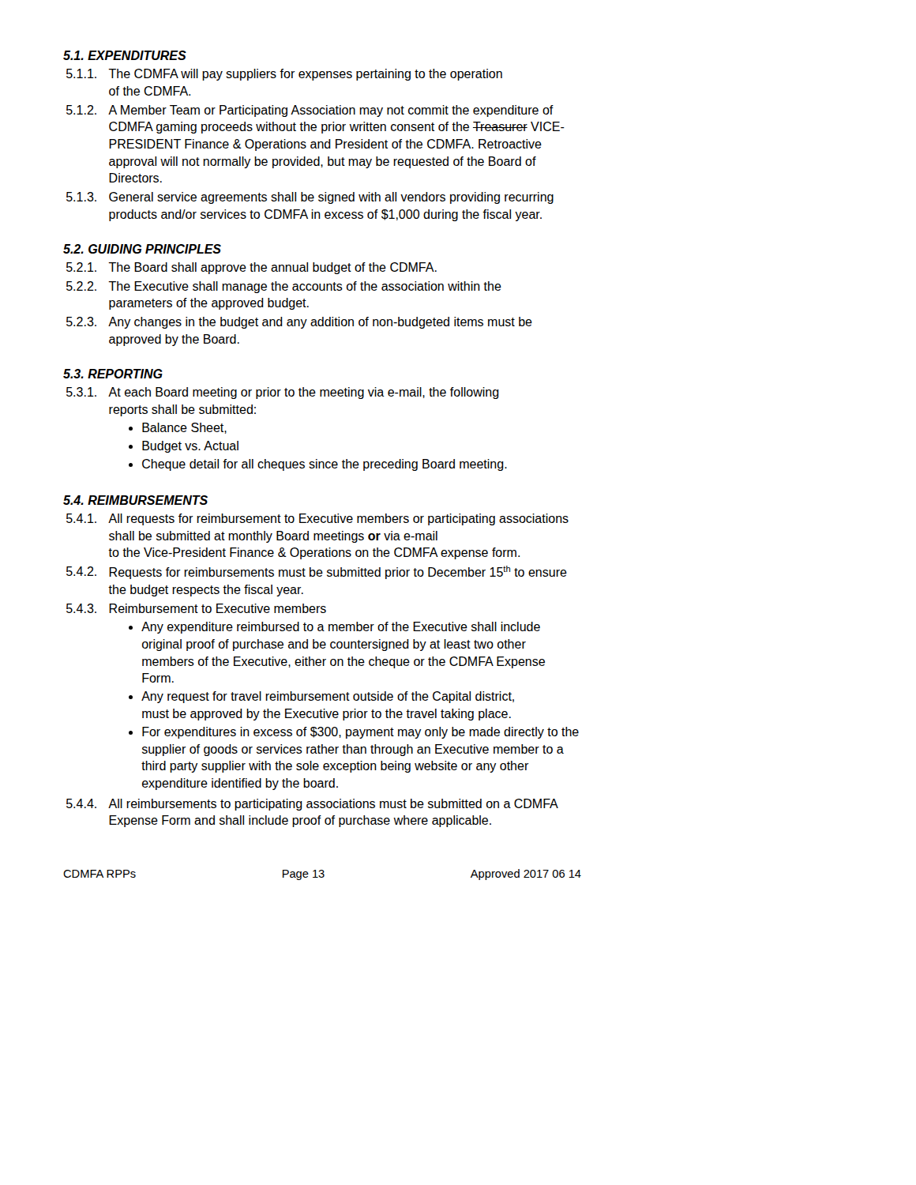5.1. EXPENDITURES
5.1.1.
The CDMFA will pay suppliers for expenses pertaining to the operation
of the CDMFA.
5.1.2.
A Member Team or Participating Association may not commit the expenditure of CDMFA gaming proceeds without the prior written consent of the Treasurer Vice-President Finance & Operations and President of the CDMFA. Retroactive approval will not normally be provided, but may be requested of the Board of Directors.
5.1.3.
General service agreements shall be signed with all vendors providing recurring products and/or services to CDMFA in excess of $1,000 during the fiscal year.
5.2. GUIDING PRINCIPLES
5.2.1.
The Board shall approve the annual budget of the CDMFA.
5.2.2.
The Executive shall manage the accounts of the association within the
parameters of the approved budget.
5.2.3.
Any changes in the budget and any addition of non-budgeted items must be approved by the Board.
5.3. REPORTING
5.3.1.
At each Board meeting or prior to the meeting via e-mail, the following
reports shall be submitted:
Balance Sheet,
Budget vs. Actual
Cheque detail for all cheques since the preceding Board meeting.
5.4. REIMBURSEMENTS
5.4.1.
All requests for reimbursement to Executive members or participating associations shall be submitted at monthly Board meetings or via e-mail
to the Vice-President Finance & Operations on the CDMFA expense form.
5.4.2.
Requests for reimbursements must be submitted prior to December 15th to ensure the budget respects the fiscal year.
5.4.3.
Reimbursement to Executive members
Any expenditure reimbursed to a member of the Executive shall include original proof of purchase and be countersigned by at least two other members of the Executive, either on the cheque or the CDMFA Expense Form.
Any request for travel reimbursement outside of the Capital district,
must be approved by the Executive prior to the travel taking place.
For expenditures in excess of $300, payment may only be made directly to the supplier of goods or services rather than through an Executive member to a third party supplier with the sole exception being website or any other expenditure identified by the board.
5.4.4.
All reimbursements to participating associations must be submitted on a CDMFA Expense Form and shall include proof of purchase where applicable.
CDMFA RPPs Page 13 Approved 2017 06 14